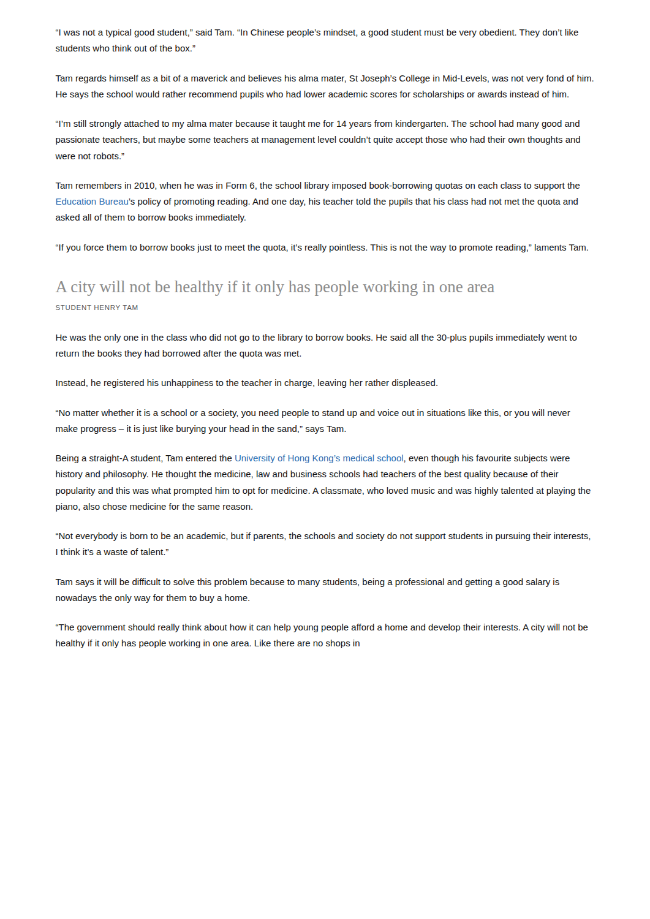“I was not a typical good student,” said Tam. “In Chinese people’s mindset, a good student must be very obedient. They don’t like students who think out of the box.”
Tam regards himself as a bit of a maverick and believes his alma mater, St Joseph’s College in Mid-Levels, was not very fond of him. He says the school would rather recommend pupils who had lower academic scores for scholarships or awards instead of him.
“I’m still strongly attached to my alma mater because it taught me for 14 years from kindergarten. The school had many good and passionate teachers, but maybe some teachers at management level couldn’t quite accept those who had their own thoughts and were not robots.”
Tam remembers in 2010, when he was in Form 6, the school library imposed book-borrowing quotas on each class to support the Education Bureau’s policy of promoting reading. And one day, his teacher told the pupils that his class had not met the quota and asked all of them to borrow books immediately.
“If you force them to borrow books just to meet the quota, it’s really pointless. This is not the way to promote reading,” laments Tam.
A city will not be healthy if it only has people working in one area
Student Henry Tam
He was the only one in the class who did not go to the library to borrow books. He said all the 30-plus pupils immediately went to return the books they had borrowed after the quota was met.
Instead, he registered his unhappiness to the teacher in charge, leaving her rather displeased.
“No matter whether it is a school or a society, you need people to stand up and voice out in situations like this, or you will never make progress – it is just like burying your head in the sand,” says Tam.
Being a straight-A student, Tam entered the University of Hong Kong’s medical school, even though his favourite subjects were history and philosophy. He thought the medicine, law and business schools had teachers of the best quality because of their popularity and this was what prompted him to opt for medicine. A classmate, who loved music and was highly talented at playing the piano, also chose medicine for the same reason.
“Not everybody is born to be an academic, but if parents, the schools and society do not support students in pursuing their interests, I think it’s a waste of talent.”
Tam says it will be difficult to solve this problem because to many students, being a professional and getting a good salary is nowadays the only way for them to buy a home.
“The government should really think about how it can help young people afford a home and develop their interests. A city will not be healthy if it only has people working in one area. Like there are no shops in